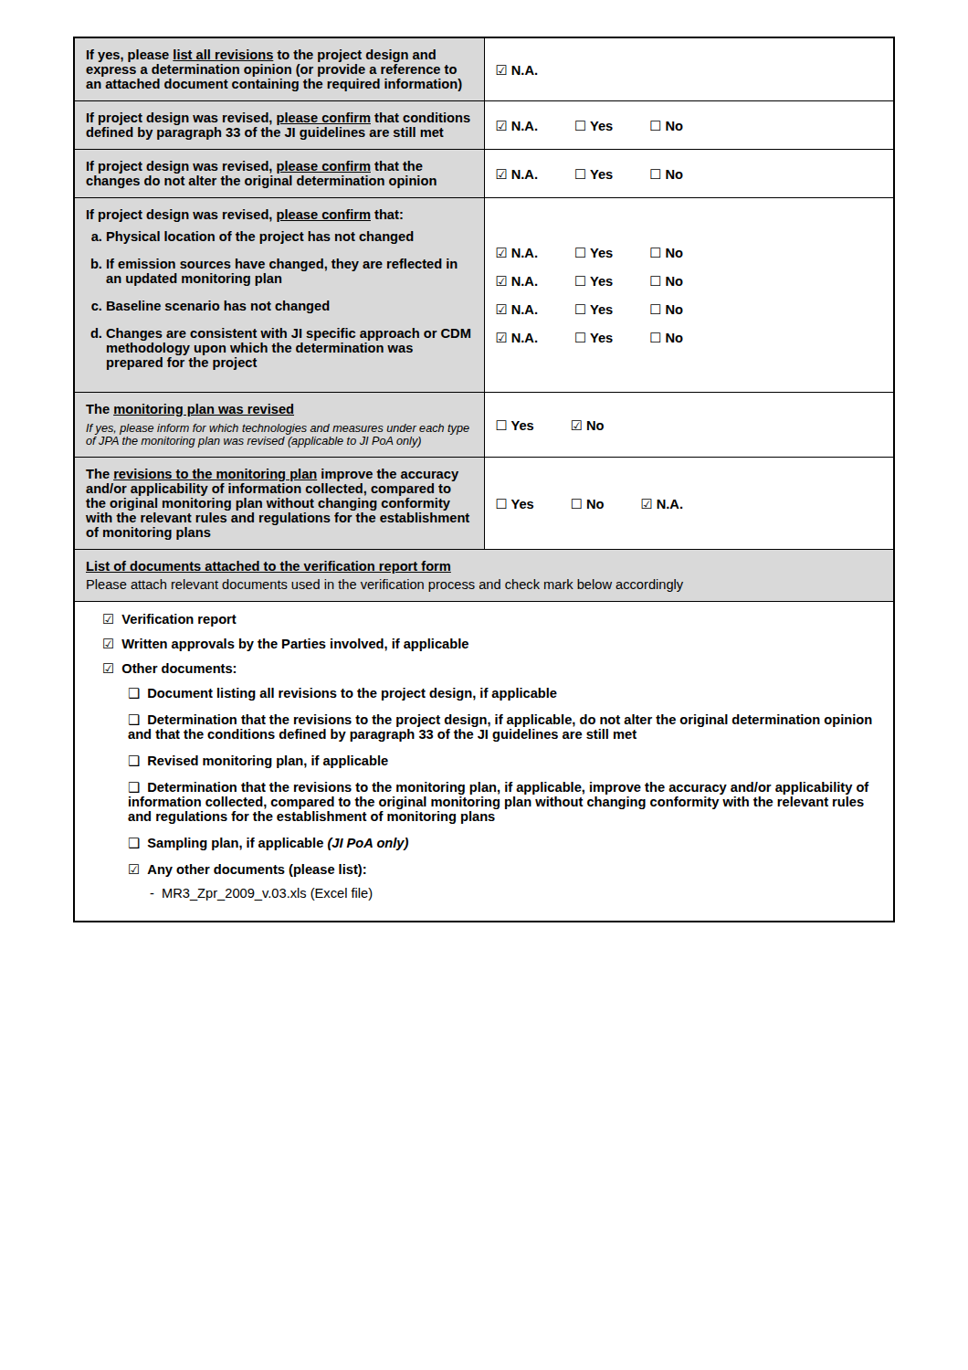| If yes, please list all revisions to the project design and express a determination opinion (or provide a reference to an attached document containing the required information) | ☑ N.A. |
| If project design was revised, please confirm that conditions defined by paragraph 33 of the JI guidelines are still met | ☑ N.A. ☐ Yes ☐ No |
| If project design was revised, please confirm that the changes do not alter the original determination opinion | ☑ N.A. ☐ Yes ☐ No |
| If project design was revised, please confirm that: Physical location of the project has not changed If emission sources have changed, they are reflected in an updated monitoring plan Baseline scenario has not changed Changes are consistent with JI specific approach or CDM methodology upon which the determination was prepared for the project | ☑ N.A. ☐ Yes ☐ No ☑ N.A. ☐ Yes ☐ No ☑ N.A. ☐ Yes ☐ No ☑ N.A. ☐ Yes ☐ No |
| The monitoring plan was revised If yes, please inform for which technologies and measures under each type of JPA the monitoring plan was revised (applicable to JI PoA only) | ☐ Yes ☑ No |
| The revisions to the monitoring plan improve the accuracy and/or applicability of information collected, compared to the original monitoring plan without changing conformity with the relevant rules and regulations for the establishment of monitoring plans | ☐ Yes ☐ No ☑ N.A. |
| List of documents attached to the verification report form Please attach relevant documents used in the verification process and check mark below accordingly |
| ☑ Verification report ☑ Written approvals by the Parties involved, if applicable ☑ Other documents: ❑ Document listing all revisions to the project design, if applicable ❑ Determination that the revisions to the project design, if applicable, do not alter the original determination opinion and that the conditions defined by paragraph 33 of the JI guidelines are still met ❑ Revised monitoring plan, if applicable ❑ Determination that the revisions to the monitoring plan, if applicable, improve the accuracy and/or applicability of information collected, compared to the original monitoring plan without changing conformity with the relevant rules and regulations for the establishment of monitoring plans ❑ Sampling plan, if applicable (JI PoA only) ☑ Any other documents (please list): - MR3_Zpr_2009_v.03.xls (Excel file) |